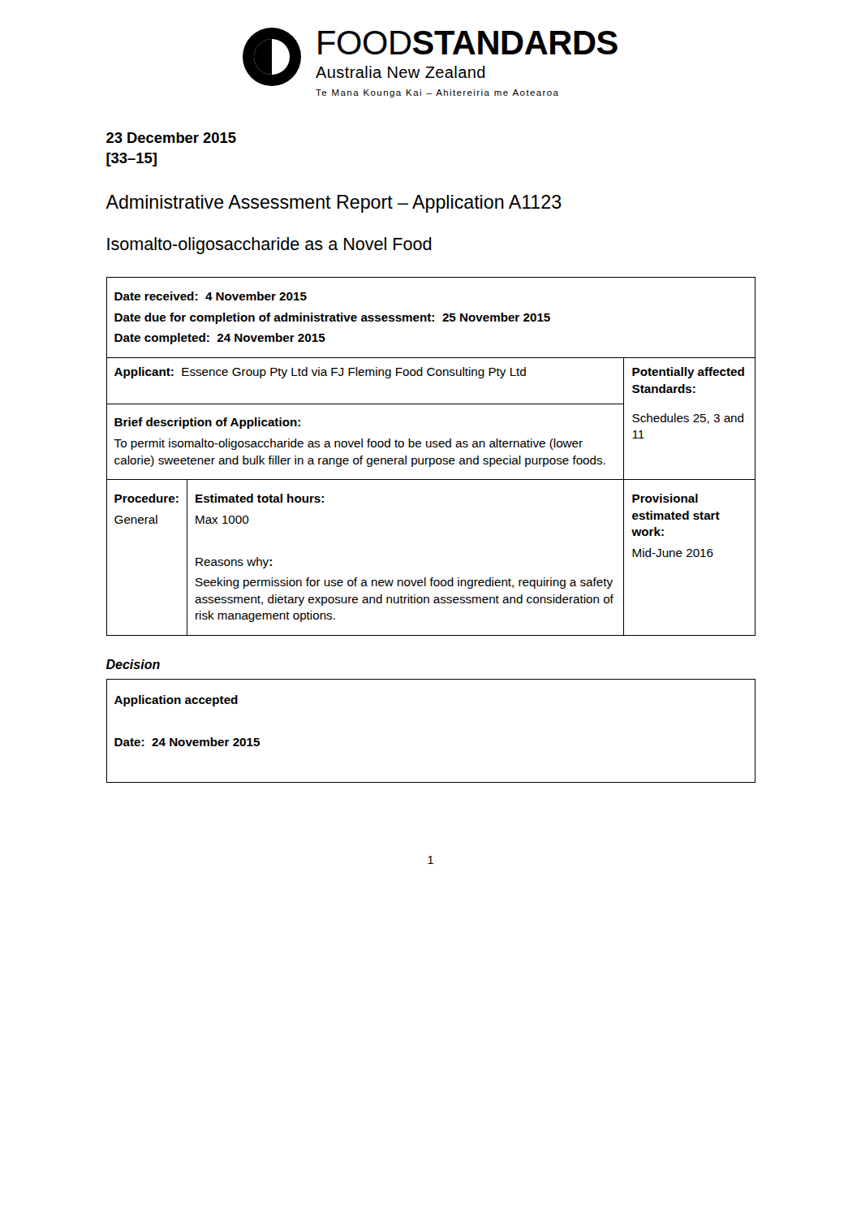FOODSTANDARDS
Australia New Zealand
Te Mana Kounga Kai – Ahitereiria me Aotearoa
23 December 2015 [33–15]
Administrative Assessment Report – Application A1123
Isomalto-oligosaccharide as a Novel Food
| Date received: 4 November 2015 Date due for completion of administrative assessment: 25 November 2015 Date completed: 24 November 2015 |
| Applicant: Essence Group Pty Ltd via FJ Fleming Food Consulting Pty Ltd | Potentially affected Standards: |
| Brief description of Application: To permit isomalto-oligosaccharide as a novel food to be used as an alternative (lower calorie) sweetener and bulk filler in a range of general purpose and special purpose foods. | Schedules 25, 3 and 11 |
| Procedure: General | Estimated total hours: Max 1000 Reasons why : Seeking permission for use of a new novel food ingredient, requiring a safety assessment, dietary exposure and nutrition assessment and consideration of risk management options. | Provisional estimated start work: Mid-June 2016 |
Decision
| Application accepted Date: 24 November 2015 |
1